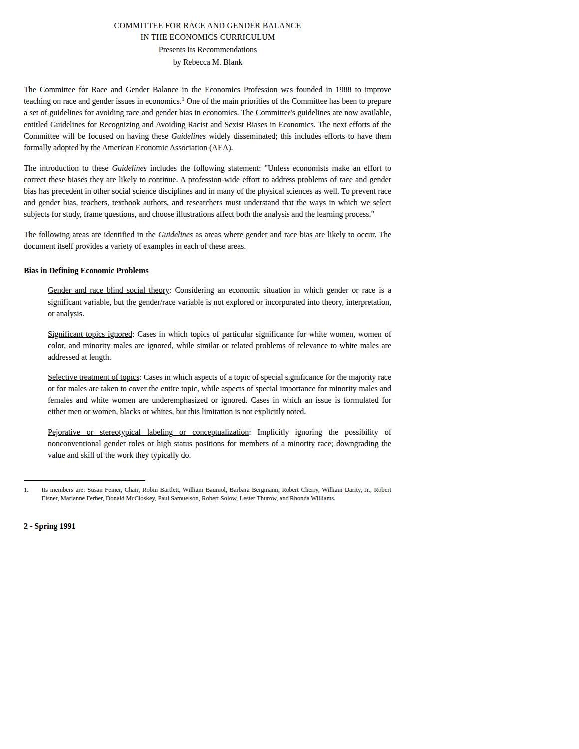Committee for Race and Gender Balance
in the Economics Curriculum
Presents Its Recommendations
by Rebecca M. Blank
The Committee for Race and Gender Balance in the Economics Profession was founded in 1988 to improve teaching on race and gender issues in economics.1 One of the main priorities of the Committee has been to prepare a set of guidelines for avoiding race and gender bias in economics. The Committee's guidelines are now available, entitled Guidelines for Recognizing and Avoiding Racist and Sexist Biases in Economics. The next efforts of the Committee will be focused on having these Guidelines widely disseminated; this includes efforts to have them formally adopted by the American Economic Association (AEA).
The introduction to these Guidelines includes the following statement: "Unless economists make an effort to correct these biases they are likely to continue. A profession-wide effort to address problems of race and gender bias has precedent in other social science disciplines and in many of the physical sciences as well. To prevent race and gender bias, teachers, textbook authors, and researchers must understand that the ways in which we select subjects for study, frame questions, and choose illustrations affect both the analysis and the learning process."
The following areas are identified in the Guidelines as areas where gender and race bias are likely to occur. The document itself provides a variety of examples in each of these areas.
Bias in Defining Economic Problems
Gender and race blind social theory: Considering an economic situation in which gender or race is a significant variable, but the gender/race variable is not explored or incorporated into theory, interpretation, or analysis.
Significant topics ignored: Cases in which topics of particular significance for white women, women of color, and minority males are ignored, while similar or related problems of relevance to white males are addressed at length.
Selective treatment of topics: Cases in which aspects of a topic of special significance for the majority race or for males are taken to cover the entire topic, while aspects of special importance for minority males and females and white women are underemphasized or ignored. Cases in which an issue is formulated for either men or women, blacks or whites, but this limitation is not explicitly noted.
Pejorative or stereotypical labeling or conceptualization: Implicitly ignoring the possibility of nonconventional gender roles or high status positions for members of a minority race; downgrading the value and skill of the work they typically do.
1.
Its members are: Susan Feiner, Chair, Robin Bartlett, William Baumol, Barbara Bergmann, Robert Cherry, William Darity, Jr., Robert Eisner, Marianne Ferber, Donald McCloskey, Paul Samuelson, Robert Solow, Lester Thurow, and Rhonda Williams.
2 - Spring 1991